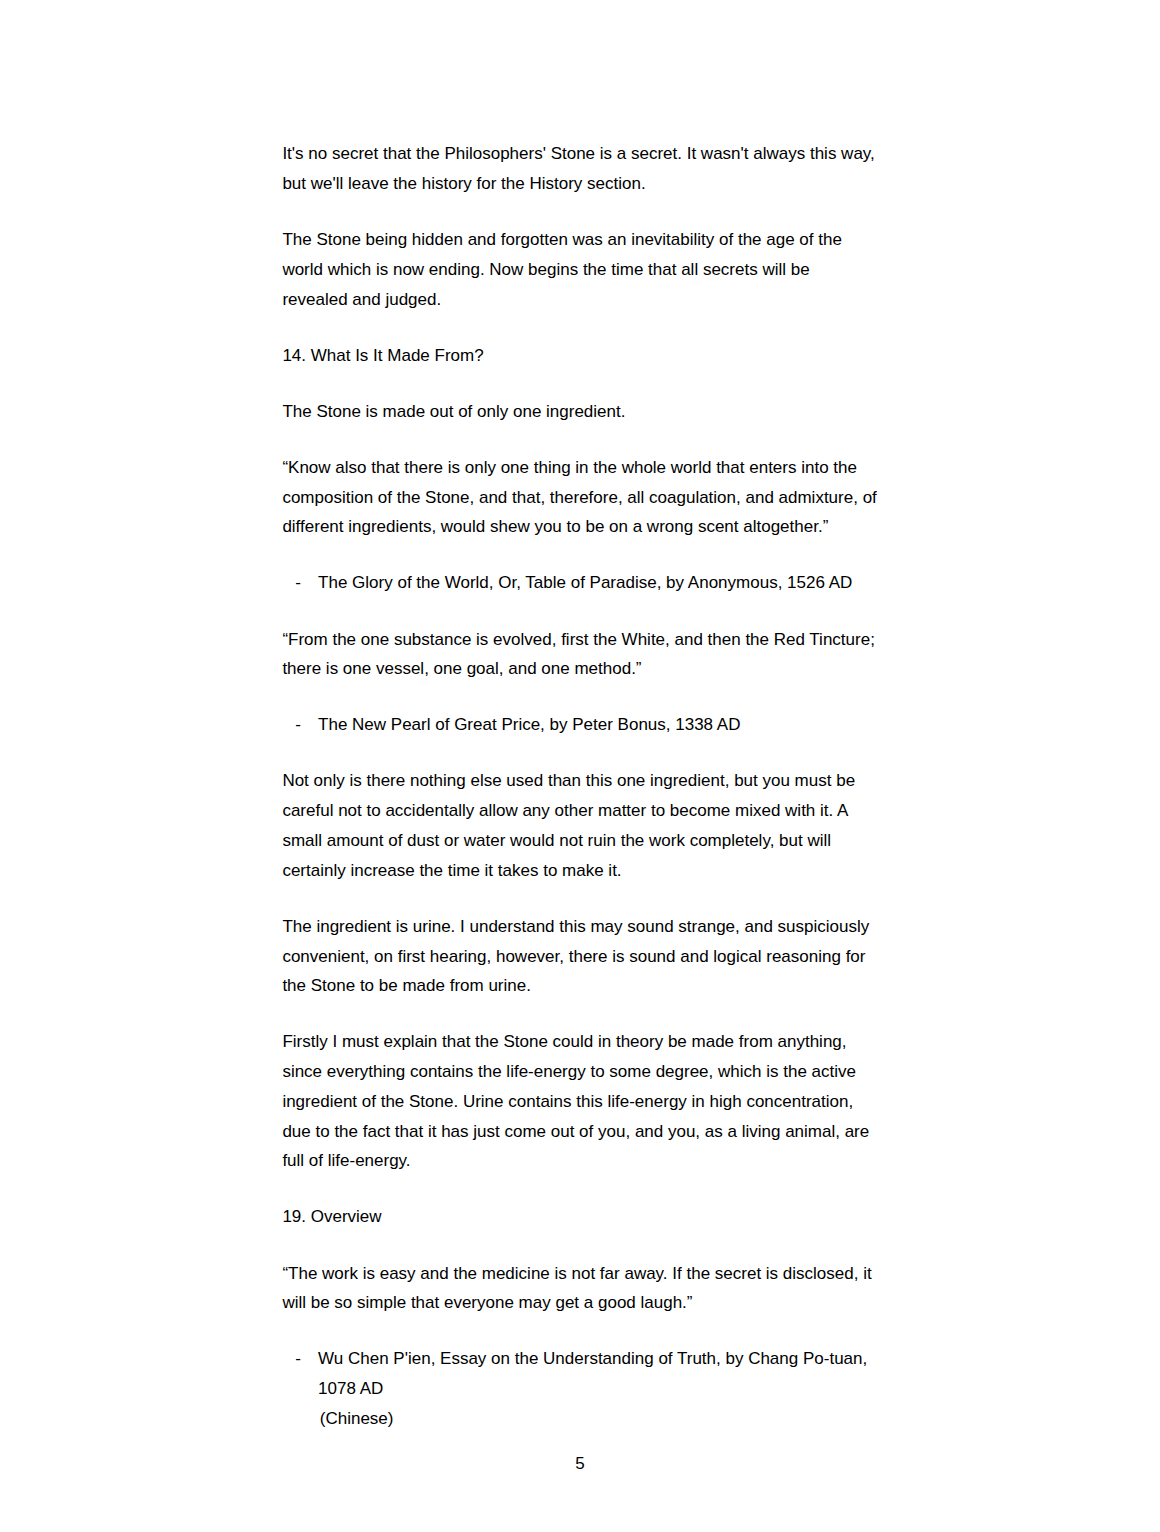It's no secret that the Philosophers' Stone is a secret. It wasn't always this way, but we'll leave the history for the History section.
The Stone being hidden and forgotten was an inevitability of the age of the world which is now ending. Now begins the time that all secrets will be revealed and judged.
14. What Is It Made From?
The Stone is made out of only one ingredient.
“Know also that there is only one thing in the whole world that enters into the composition of the Stone, and that, therefore, all coagulation, and admixture, of different ingredients, would shew you to be on a wrong scent altogether.”
The Glory of the World, Or, Table of Paradise, by Anonymous, 1526 AD
“From the one substance is evolved, first the White, and then the Red Tincture; there is one vessel, one goal, and one method.”
The New Pearl of Great Price, by Peter Bonus, 1338 AD
Not only is there nothing else used than this one ingredient, but you must be careful not to accidentally allow any other matter to become mixed with it. A small amount of dust or water would not ruin the work completely, but will certainly increase the time it takes to make it.
The ingredient is urine. I understand this may sound strange, and suspiciously convenient, on first hearing, however, there is sound and logical reasoning for the Stone to be made from urine.
Firstly I must explain that the Stone could in theory be made from anything, since everything contains the life-energy to some degree, which is the active ingredient of the Stone. Urine contains this life-energy in high concentration, due to the fact that it has just come out of you, and you, as a living animal, are full of life-energy.
19. Overview
“The work is easy and the medicine is not far away. If the secret is disclosed, it will be so simple that everyone may get a good laugh.”
Wu Chen P'ien, Essay on the Understanding of Truth, by Chang Po-tuan, 1078 AD(Chinese)
5